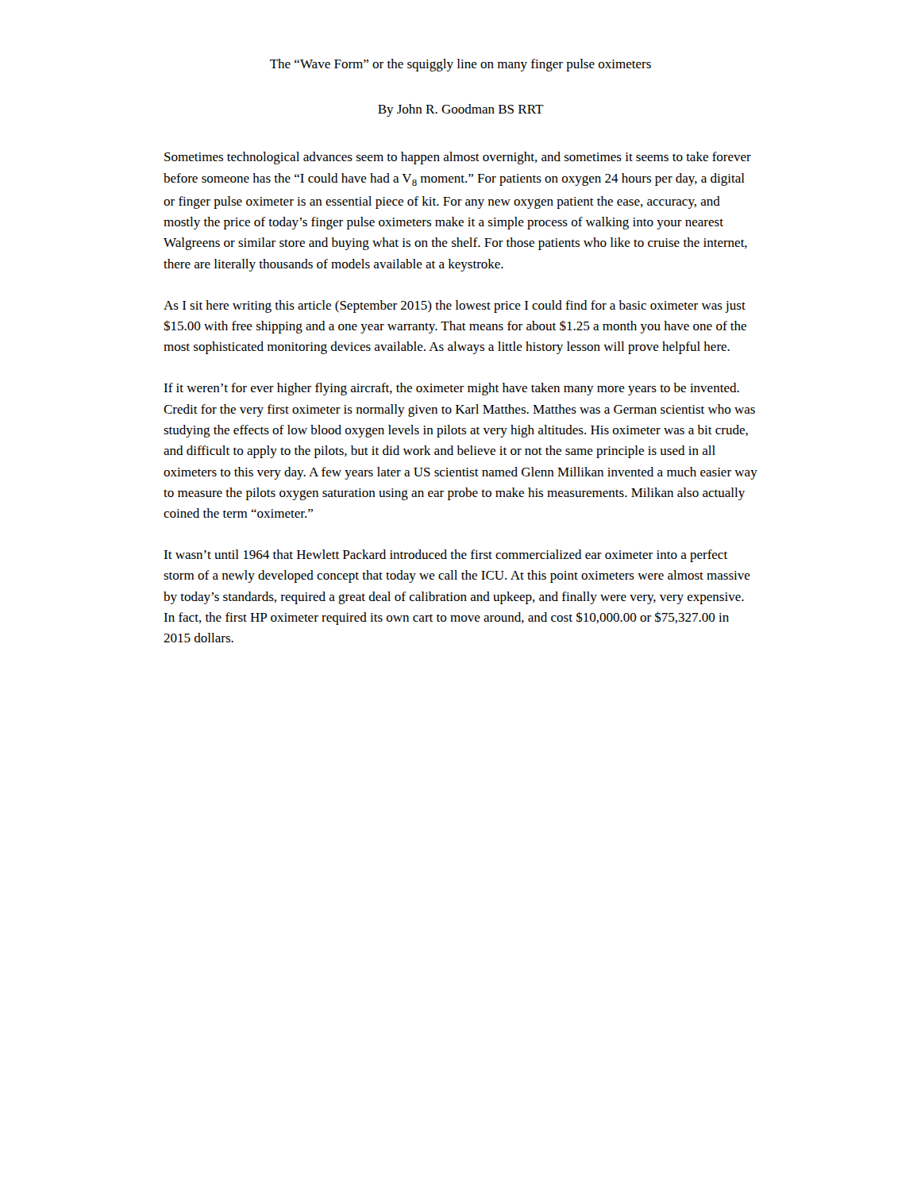The “Wave Form” or the squiggly line on many finger pulse oximeters
By John R. Goodman BS RRT
Sometimes technological advances seem to happen almost overnight, and sometimes it seems to take forever before someone has the “I could have had a V8 moment.” For patients on oxygen 24 hours per day, a digital or finger pulse oximeter is an essential piece of kit. For any new oxygen patient the ease, accuracy, and mostly the price of today’s finger pulse oximeters make it a simple process of walking into your nearest Walgreens or similar store and buying what is on the shelf. For those patients who like to cruise the internet, there are literally thousands of models available at a keystroke.
As I sit here writing this article (September 2015) the lowest price I could find for a basic oximeter was just $15.00 with free shipping and a one year warranty. That means for about $1.25 a month you have one of the most sophisticated monitoring devices available. As always a little history lesson will prove helpful here.
If it weren’t for ever higher flying aircraft, the oximeter might have taken many more years to be invented. Credit for the very first oximeter is normally given to Karl Matthes. Matthes was a German scientist who was studying the effects of low blood oxygen levels in pilots at very high altitudes. His oximeter was a bit crude, and difficult to apply to the pilots, but it did work and believe it or not the same principle is used in all oximeters to this very day. A few years later a US scientist named Glenn Millikan invented a much easier way to measure the pilots oxygen saturation using an ear probe to make his measurements. Milikan also actually coined the term “oximeter.”
It wasn’t until 1964 that Hewlett Packard introduced the first commercialized ear oximeter into a perfect storm of a newly developed concept that today we call the ICU. At this point oximeters were almost massive by today’s standards, required a great deal of calibration and upkeep, and finally were very, very expensive.
In fact, the first HP oximeter required its own cart to move around, and cost $10,000.00 or $75,327.00 in 2015 dollars.